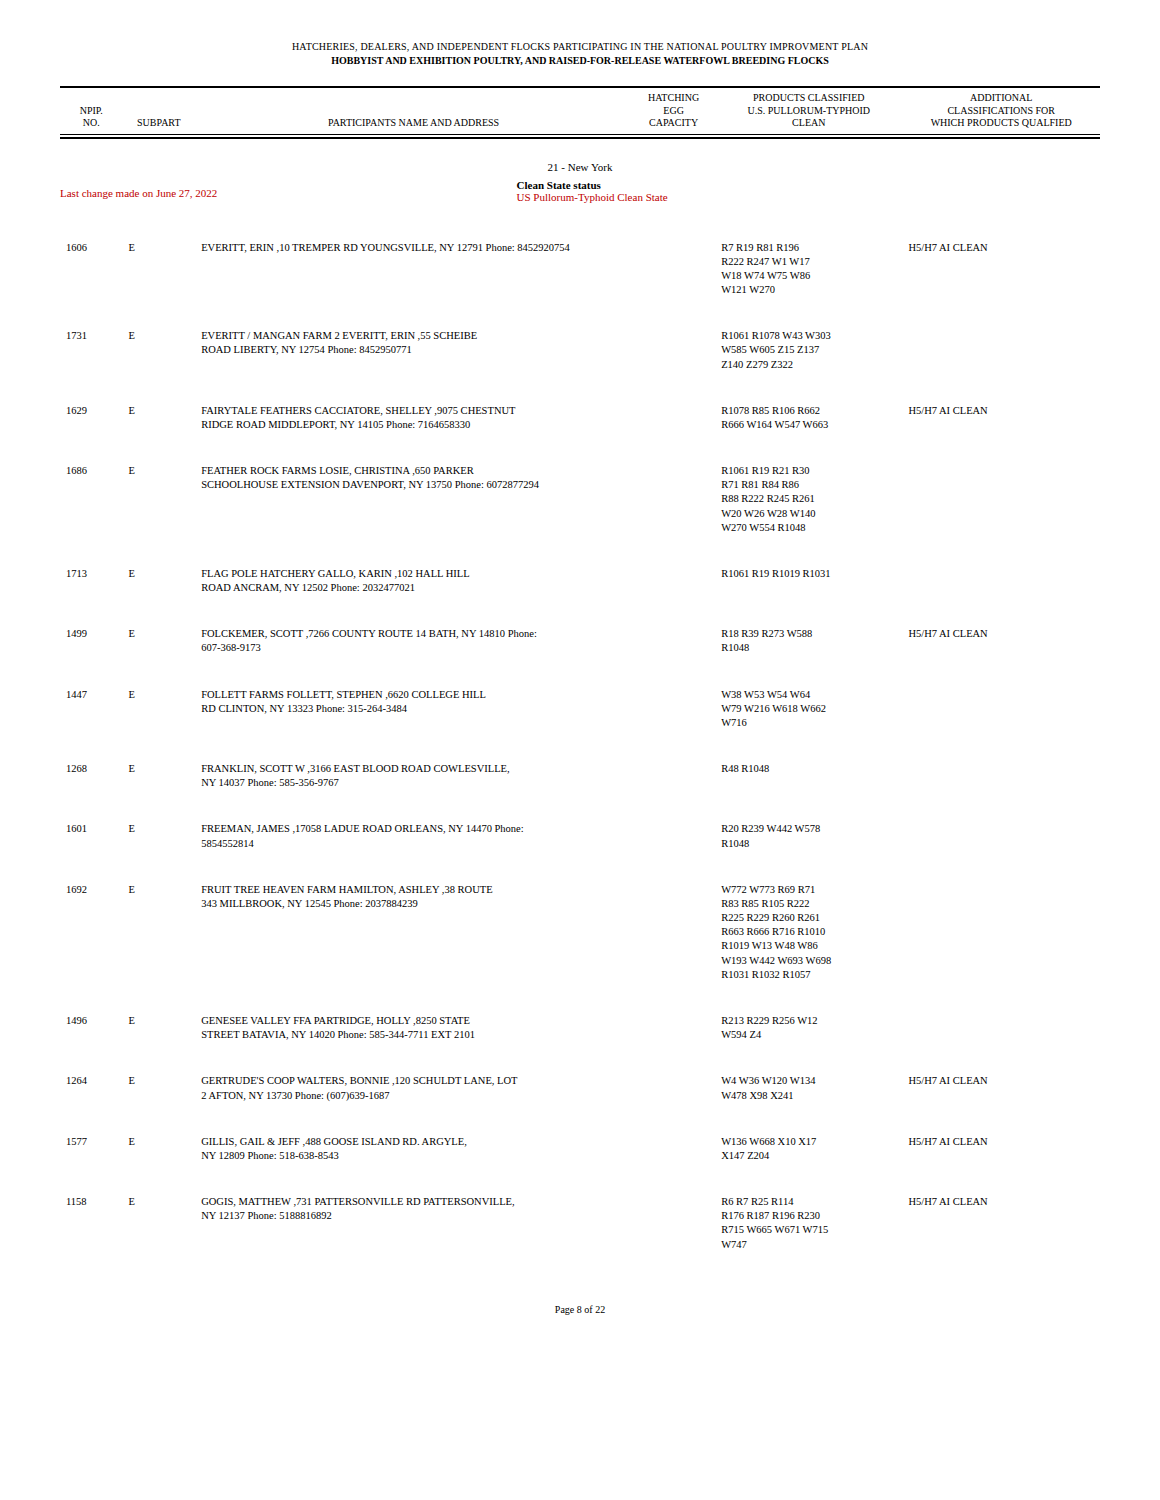HATCHERIES, DEALERS, AND INDEPENDENT FLOCKS PARTICIPATING IN THE NATIONAL POULTRY IMPROVMENT PLAN
HOBBYIST AND EXHIBITION POULTRY, AND RAISED-FOR-RELEASE WATERFOWL BREEDING FLOCKS
| NPIP. NO. | SUBPART | PARTICIPANTS NAME AND ADDRESS | HATCHING EGG CAPACITY | PRODUCTS CLASSIFIED U.S. PULLORUM-TYPHOID CLEAN | ADDITIONAL CLASSIFICATIONS FOR WHICH PRODUCTS QUALFIED |
21 - New York
Last change made on June 27, 2022
Clean State status
US Pullorum-Typhoid Clean State
| 1606 | E | EVERITT, ERIN ,10 TREMPER RD YOUNGSVILLE, NY 12791 Phone: 8452920754 | | R7 R19 R81 R196 R222 R247 W1 W17 W18 W74 W75 W86 W121 W270 | H5/H7 AI CLEAN |
| 1731 | E | EVERITT / MANGAN FARM 2 EVERITT, ERIN ,55 SCHEIBE ROAD LIBERTY, NY 12754 Phone: 8452950771 | | R1061 R1078 W43 W303 W585 W605 Z15 Z137 Z140 Z279 Z322 | |
| 1629 | E | FAIRYTALE FEATHERS CACCIATORE, SHELLEY ,9075 CHESTNUT RIDGE ROAD MIDDLEPORT, NY 14105 Phone: 7164658330 | | R1078 R85 R106 R662 R666 W164 W547 W663 | H5/H7 AI CLEAN |
| 1686 | E | FEATHER ROCK FARMS LOSIE, CHRISTINA ,650 PARKER SCHOOLHOUSE EXTENSION DAVENPORT, NY 13750 Phone: 6072877294 | | R1061 R19 R21 R30 R71 R81 R84 R86 R88 R222 R245 R261 W20 W26 W28 W140 W270 W554 R1048 | |
| 1713 | E | FLAG POLE HATCHERY GALLO, KARIN ,102 HALL HILL ROAD ANCRAM, NY 12502 Phone: 2032477021 | | R1061 R19 R1019 R1031 | |
| 1499 | E | FOLCKEMER, SCOTT ,7266 COUNTY ROUTE 14 BATH, NY 14810 Phone: 607-368-9173 | | R18 R39 R273 W588 R1048 | H5/H7 AI CLEAN |
| 1447 | E | FOLLETT FARMS FOLLETT, STEPHEN ,6620 COLLEGE HILL RD CLINTON, NY 13323 Phone: 315-264-3484 | | W38 W53 W54 W64 W79 W216 W618 W662 W716 | |
| 1268 | E | FRANKLIN, SCOTT W ,3166 EAST BLOOD ROAD COWLESVILLE, NY 14037 Phone: 585-356-9767 | | R48 R1048 | |
| 1601 | E | FREEMAN, JAMES ,17058 LADUE ROAD ORLEANS, NY 14470 Phone: 5854552814 | | R20 R239 W442 W578 R1048 | |
| 1692 | E | FRUIT TREE HEAVEN FARM HAMILTON, ASHLEY ,38 ROUTE 343 MILLBROOK, NY 12545 Phone: 2037884239 | | W772 W773 R69 R71 R83 R85 R105 R222 R225 R229 R260 R261 R663 R666 R716 R1010 R1019 W13 W48 W86 W193 W442 W693 W698 R1031 R1032 R1057 | |
| 1496 | E | GENESEE VALLEY FFA PARTRIDGE, HOLLY ,8250 STATE STREET BATAVIA, NY 14020 Phone: 585-344-7711 EXT 2101 | | R213 R229 R256 W12 W594 Z4 | |
| 1264 | E | GERTRUDE'S COOP WALTERS, BONNIE ,120 SCHULDT LANE, LOT 2 AFTON, NY 13730 Phone: (607)639-1687 | | W4 W36 W120 W134 W478 X98 X241 | H5/H7 AI CLEAN |
| 1577 | E | GILLIS, GAIL & JEFF ,488 GOOSE ISLAND RD. ARGYLE, NY 12809 Phone: 518-638-8543 | | W136 W668 X10 X17 X147 Z204 | H5/H7 AI CLEAN |
| 1158 | E | GOGIS, MATTHEW ,731 PATTERSONVILLE RD PATTERSONVILLE, NY 12137 Phone: 5188816892 | | R6 R7 R25 R114 R176 R187 R196 R230 R715 W665 W671 W715 W747 | H5/H7 AI CLEAN |
Page 8 of 22